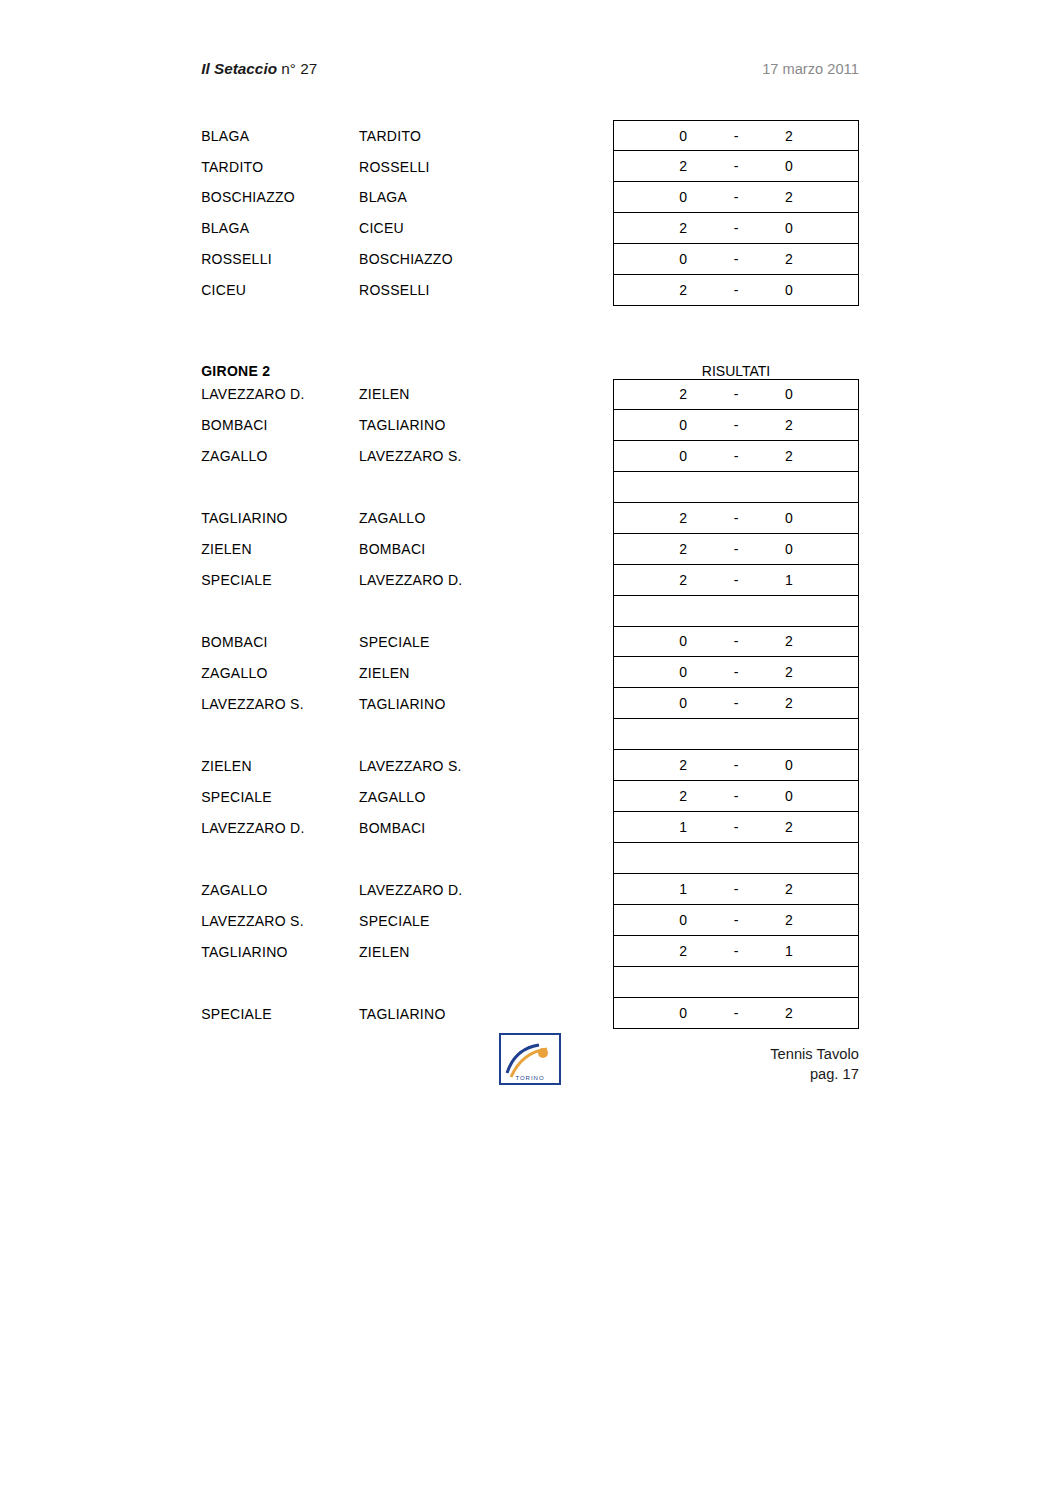Il Setaccio n° 27
17 marzo 2011
| BLAGA | TARDITO | | 0 - 2 |
| TARDITO | ROSSELLI | | 2 - 0 |
| BOSCHIAZZO | BLAGA | | 0 - 2 |
| BLAGA | CICEU | | 2 - 0 |
| ROSSELLI | BOSCHIAZZO | | 0 - 2 |
| CICEU | ROSSELLI | | 2 - 0 |
| GIRONE 2 | | | RISULTATI |
| LAVEZZARO D. | ZIELEN | | 2 - 0 |
| BOMBACI | TAGLIARINO | | 0 - 2 |
| ZAGALLO | LAVEZZARO S. | | 0 - 2 |
| TAGLIARINO | ZAGALLO | | 2 - 0 |
| ZIELEN | BOMBACI | | 2 - 0 |
| SPECIALE | LAVEZZARO D. | | 2 - 1 |
| BOMBACI | SPECIALE | | 0 - 2 |
| ZAGALLO | ZIELEN | | 0 - 2 |
| LAVEZZARO S. | TAGLIARINO | | 0 - 2 |
| ZIELEN | LAVEZZARO S. | | 2 - 0 |
| SPECIALE | ZAGALLO | | 2 - 0 |
| LAVEZZARO D. | BOMBACI | | 1 - 2 |
| ZAGALLO | LAVEZZARO D. | | 1 - 2 |
| LAVEZZARO S. | SPECIALE | | 0 - 2 |
| TAGLIARINO | ZIELEN | | 2 - 1 |
| SPECIALE | TAGLIARINO | | 0 - 2 |
TORINO
Tennis Tavolo
pag. 17